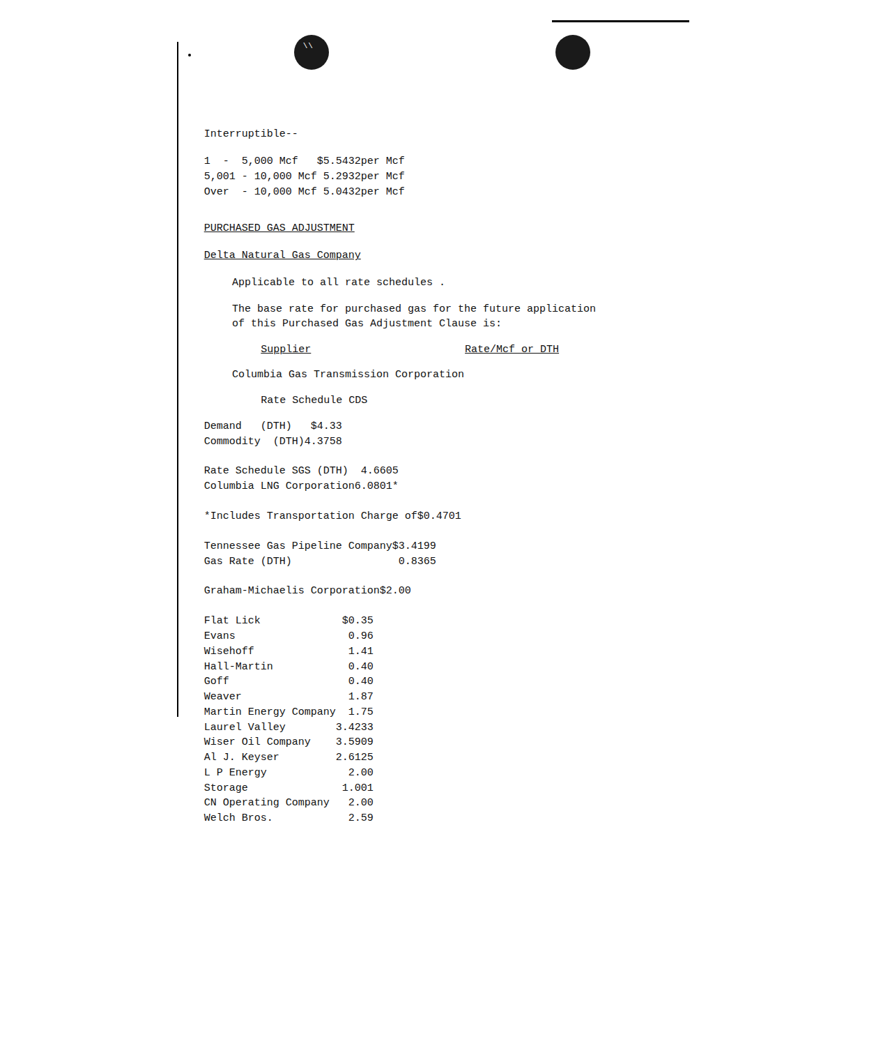\\
Interruptible--
| 1 - 5,000 Mcf | $5.5432 | per Mcf |
| 5,001 - 10,000 Mcf | 5.2932 | per Mcf |
| Over - 10,000 Mcf | 5.0432 | per Mcf |
PURCHASED GAS ADJUSTMENT
Delta Natural Gas Company
Applicable to all rate schedules .
The base rate for purchased gas for the future application
of this Purchased Gas Adjustment Clause is:
Supplier Rate/Mcf or DTH
Columbia Gas Transmission Corporation
Rate Schedule CDS
| Demand (DTH) | $4.33 |
| Commodity (DTH) | 4.3758 |
| Rate Schedule SGS (DTH) | 4.6605 |
| Columbia LNG Corporation | 6.0801* |
| *Includes Transportation Charge of | $0.4701 |
| Tennessee Gas Pipeline Company | $3.4199 |
| Gas Rate (DTH) | 0.8365 |
| Graham-Michaelis Corporation | $2.00 |
| Flat Lick | $0.35 |
| Evans | 0.96 |
| Wisehoff | 1.41 |
| Hall-Martin | 0.40 |
| Goff | 0.40 |
| Weaver | 1.87 |
| Martin Energy Company | 1.75 |
| Laurel Valley | 3.4233 |
| Wiser Oil Company | 3.5909 |
| Al J. Keyser | 2.6125 |
| L P Energy | 2.00 |
| Storage | 1.001 |
| CN Operating Company | 2.00 |
| Welch Bros. | 2.59 |